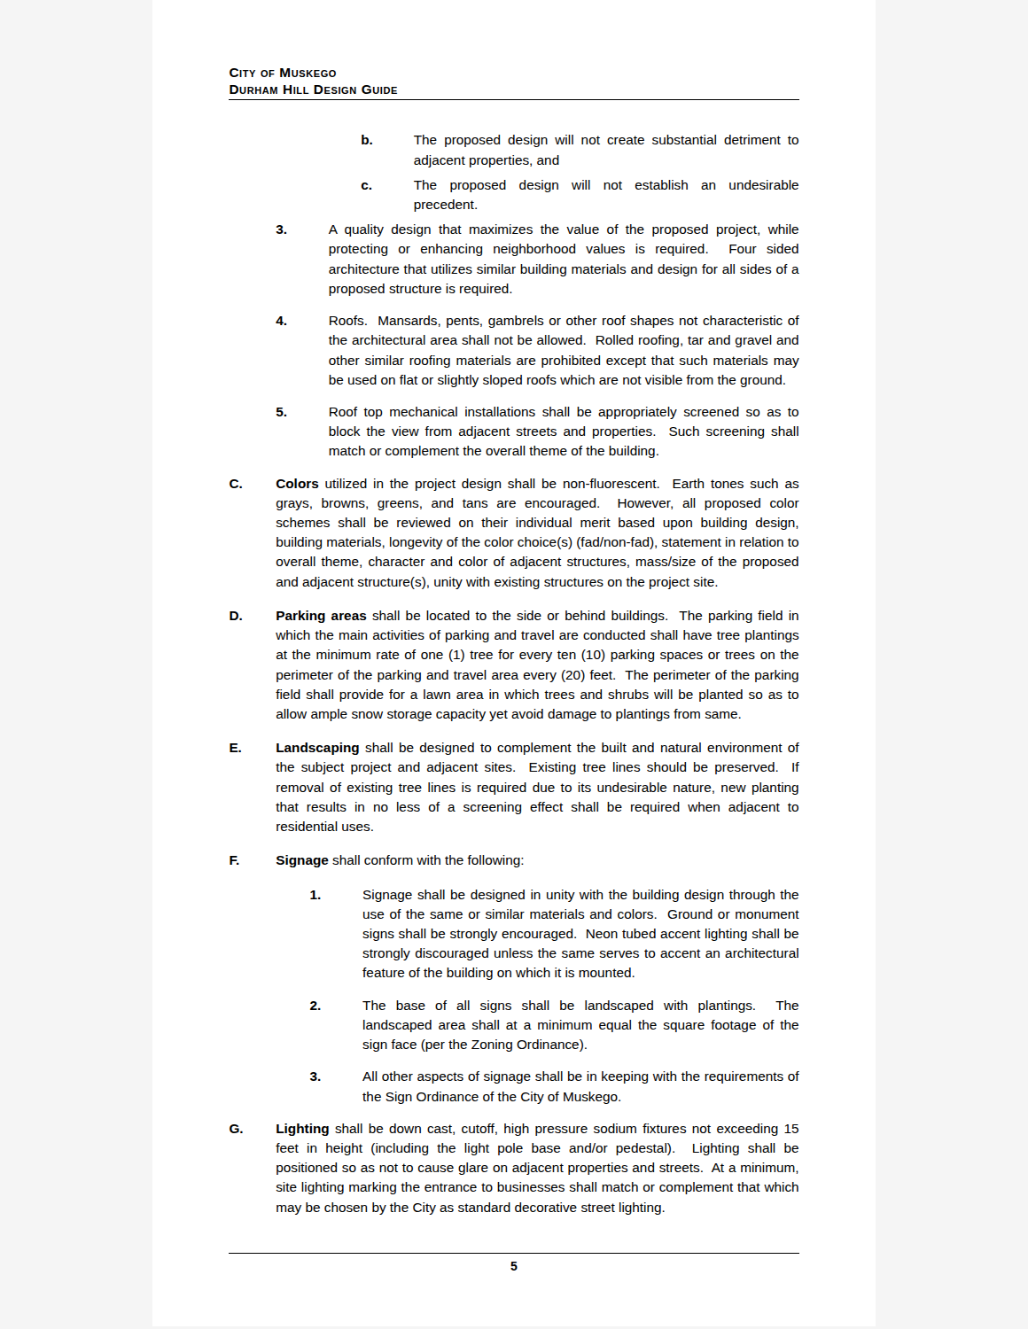City of Muskego
Durham Hill Design Guide
b.
The proposed design will not create substantial detriment to adjacent properties, and
c.
The proposed design will not establish an undesirable precedent.
3.
A quality design that maximizes the value of the proposed project, while protecting or enhancing neighborhood values is required. Four sided architecture that utilizes similar building materials and design for all sides of a proposed structure is required.
4.
Roofs. Mansards, pents, gambrels or other roof shapes not characteristic of the architectural area shall not be allowed. Rolled roofing, tar and gravel and other similar roofing materials are prohibited except that such materials may be used on flat or slightly sloped roofs which are not visible from the ground.
5.
Roof top mechanical installations shall be appropriately screened so as to block the view from adjacent streets and properties. Such screening shall match or complement the overall theme of the building.
C.
Colors utilized in the project design shall be non-fluorescent. Earth tones such as grays, browns, greens, and tans are encouraged. However, all proposed color schemes shall be reviewed on their individual merit based upon building design, building materials, longevity of the color choice(s) (fad/non-fad), statement in relation to overall theme, character and color of adjacent structures, mass/size of the proposed and adjacent structure(s), unity with existing structures on the project site.
D.
Parking areas shall be located to the side or behind buildings. The parking field in which the main activities of parking and travel are conducted shall have tree plantings at the minimum rate of one (1) tree for every ten (10) parking spaces or trees on the perimeter of the parking and travel area every (20) feet. The perimeter of the parking field shall provide for a lawn area in which trees and shrubs will be planted so as to allow ample snow storage capacity yet avoid damage to plantings from same.
E.
Landscaping shall be designed to complement the built and natural environment of the subject project and adjacent sites. Existing tree lines should be preserved. If removal of existing tree lines is required due to its undesirable nature, new planting that results in no less of a screening effect shall be required when adjacent to residential uses.
F.
Signage shall conform with the following:
1.
Signage shall be designed in unity with the building design through the use of the same or similar materials and colors. Ground or monument signs shall be strongly encouraged. Neon tubed accent lighting shall be strongly discouraged unless the same serves to accent an architectural feature of the building on which it is mounted.
2.
The base of all signs shall be landscaped with plantings. The landscaped area shall at a minimum equal the square footage of the sign face (per the Zoning Ordinance).
3.
All other aspects of signage shall be in keeping with the requirements of the Sign Ordinance of the City of Muskego.
G.
Lighting shall be down cast, cutoff, high pressure sodium fixtures not exceeding 15 feet in height (including the light pole base and/or pedestal). Lighting shall be positioned so as not to cause glare on adjacent properties and streets. At a minimum, site lighting marking the entrance to businesses shall match or complement that which may be chosen by the City as standard decorative street lighting.
5